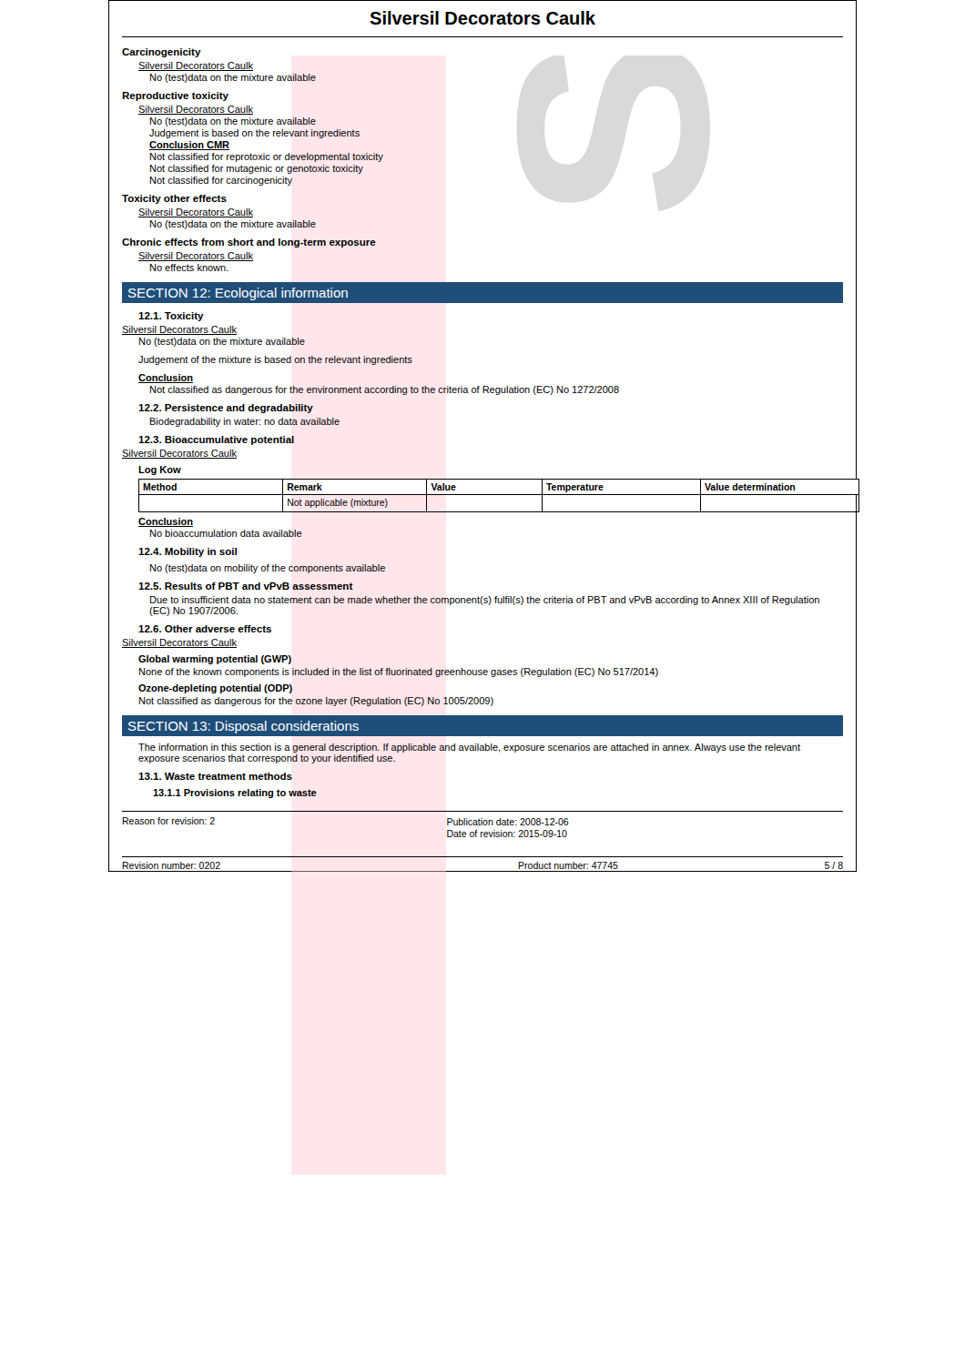SDS
Silversil Decorators Caulk
Carcinogenicity
Silversil Decorators Caulk
No (test)data on the mixture available
Reproductive toxicity
Silversil Decorators Caulk
No (test)data on the mixture available
Judgement is based on the relevant ingredients
Conclusion CMR
Not classified for reprotoxic or developmental toxicity
Not classified for mutagenic or genotoxic toxicity
Not classified for carcinogenicity
Toxicity other effects
Silversil Decorators Caulk
No (test)data on the mixture available
Chronic effects from short and long-term exposure
Silversil Decorators Caulk
No effects known.
SECTION 12: Ecological information
12.1. Toxicity
Silversil Decorators Caulk
No (test)data on the mixture available
Judgement of the mixture is based on the relevant ingredients
Conclusion
Not classified as dangerous for the environment according to the criteria of Regulation (EC) No 1272/2008
12.2. Persistence and degradability
Biodegradability in water: no data available
12.3. Bioaccumulative potential
Silversil Decorators Caulk
Log Kow
| Method | Remark | Value | Temperature | Value determination |
| --- | --- | --- | --- | --- |
| | Not applicable (mixture) | | | |
Conclusion
No bioaccumulation data available
12.4. Mobility in soil
No (test)data on mobility of the components available
12.5. Results of PBT and vPvB assessment
Due to insufficient data no statement can be made whether the component(s) fulfil(s) the criteria of PBT and vPvB according to Annex XIII of Regulation (EC) No 1907/2006.
12.6. Other adverse effects
Silversil Decorators Caulk
Global warming potential (GWP)
None of the known components is included in the list of fluorinated greenhouse gases (Regulation (EC) No 517/2014)
Ozone-depleting potential (ODP)
Not classified as dangerous for the ozone layer (Regulation (EC) No 1005/2009)
SECTION 13: Disposal considerations
The information in this section is a general description. If applicable and available, exposure scenarios are attached in annex. Always use the relevant exposure scenarios that correspond to your identified use.
13.1. Waste treatment methods
13.1.1 Provisions relating to waste
Reason for revision: 2
Publication date: 2008-12-06
Date of revision: 2015-09-10
Revision number: 0202
Product number: 47745
5 / 8